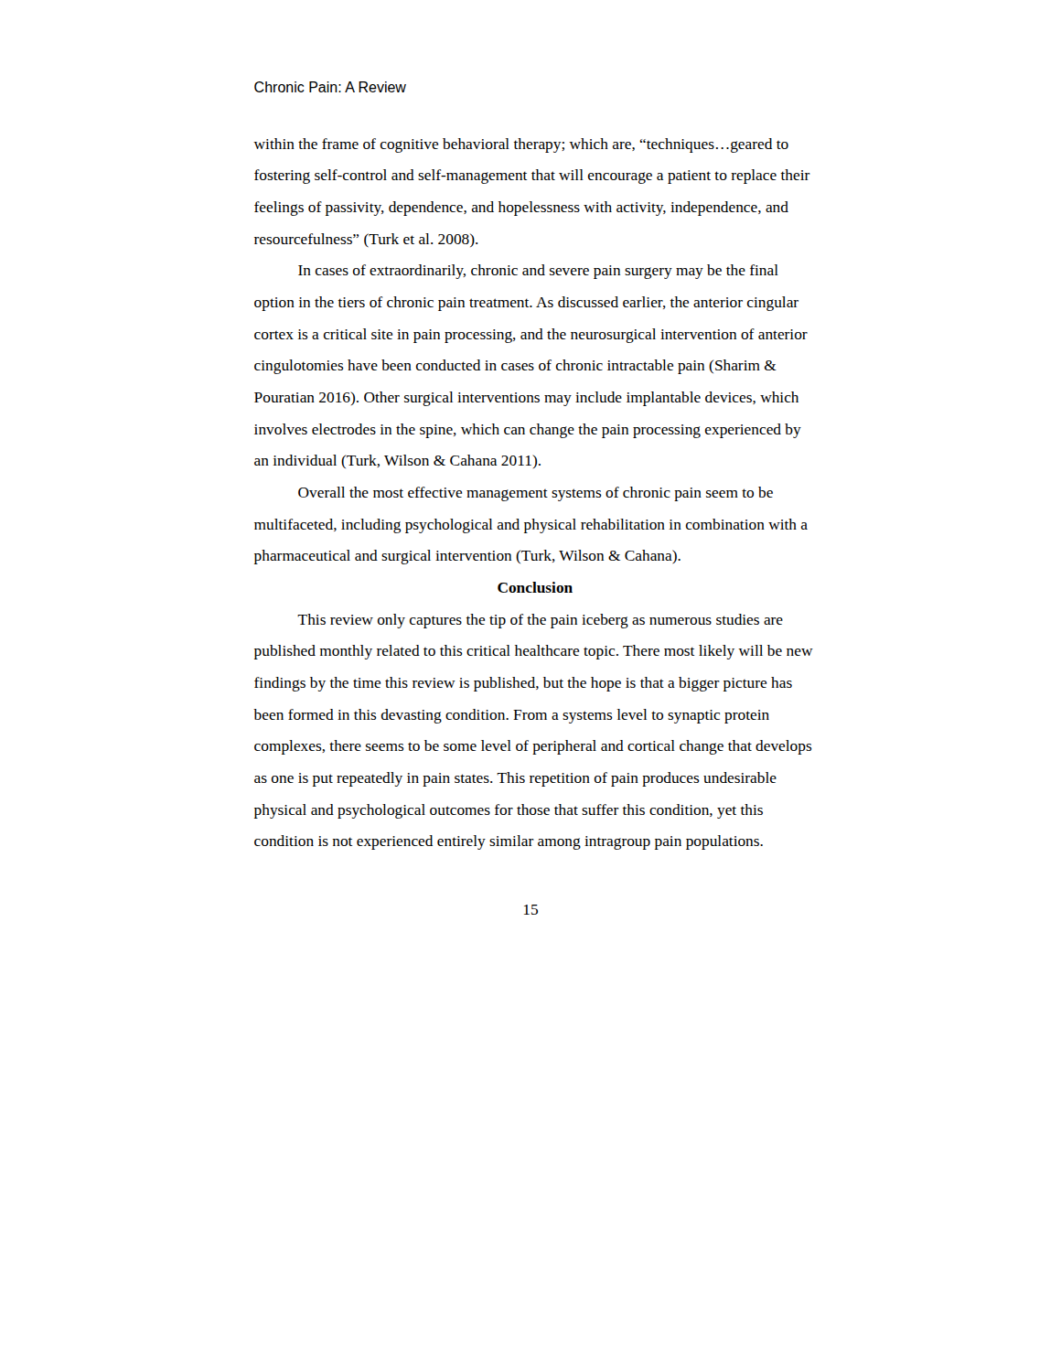Chronic Pain: A Review
within the frame of cognitive behavioral therapy; which are, “techniques…geared to fostering self-control and self-management that will encourage a patient to replace their feelings of passivity, dependence, and hopelessness with activity, independence, and resourcefulness” (Turk et al. 2008).
In cases of extraordinarily, chronic and severe pain surgery may be the final option in the tiers of chronic pain treatment. As discussed earlier, the anterior cingular cortex is a critical site in pain processing, and the neurosurgical intervention of anterior cingulotomies have been conducted in cases of chronic intractable pain (Sharim & Pouratian 2016). Other surgical interventions may include implantable devices, which involves electrodes in the spine, which can change the pain processing experienced by an individual (Turk, Wilson & Cahana 2011).
Overall the most effective management systems of chronic pain seem to be multifaceted, including psychological and physical rehabilitation in combination with a pharmaceutical and surgical intervention (Turk, Wilson & Cahana).
Conclusion
This review only captures the tip of the pain iceberg as numerous studies are published monthly related to this critical healthcare topic. There most likely will be new findings by the time this review is published, but the hope is that a bigger picture has been formed in this devasting condition. From a systems level to synaptic protein complexes, there seems to be some level of peripheral and cortical change that develops as one is put repeatedly in pain states. This repetition of pain produces undesirable physical and psychological outcomes for those that suffer this condition, yet this condition is not experienced entirely similar among intragroup pain populations.
15